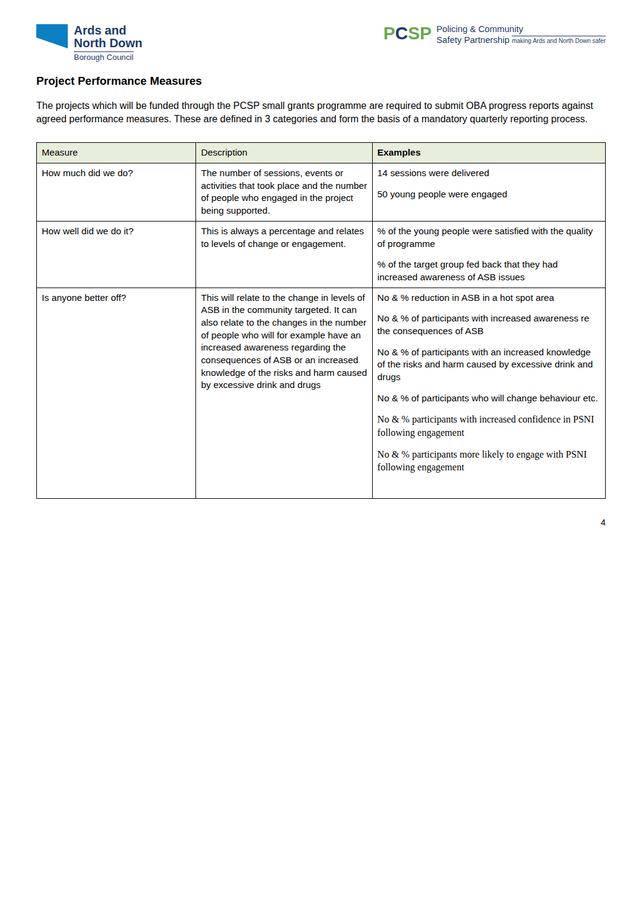Ards and
North Down
Borough Council
PCSP
Policing & Community
Safety Partnership making Ards and North Down safer
Project Performance Measures
The projects which will be funded through the PCSP small grants programme are required to submit OBA progress reports against agreed performance measures. These are defined in 3 categories and form the basis of a mandatory quarterly reporting process.
| Measure | Description | Examples |
| --- | --- | --- |
| How much did we do? | The number of sessions, events or activities that took place and the number of people who engaged in the project being supported. | 14 sessions were delivered 50 young people were engaged |
| How well did we do it? | This is always a percentage and relates to levels of change or engagement. | % of the young people were satisfied with the quality of programme % of the target group fed back that they had increased awareness of ASB issues |
| Is anyone better off? | This will relate to the change in levels of ASB in the community targeted. It can also relate to the changes in the number of people who will for example have an increased awareness regarding the consequences of ASB or an increased knowledge of the risks and harm caused by excessive drink and drugs | No & % reduction in ASB in a hot spot area No & % of participants with increased awareness re the consequences of ASB No & % of participants with an increased knowledge of the risks and harm caused by excessive drink and drugs No & % of participants who will change behaviour etc. No & % participants with increased confidence in PSNI following engagement No & % participants more likely to engage with PSNI following engagement |
4